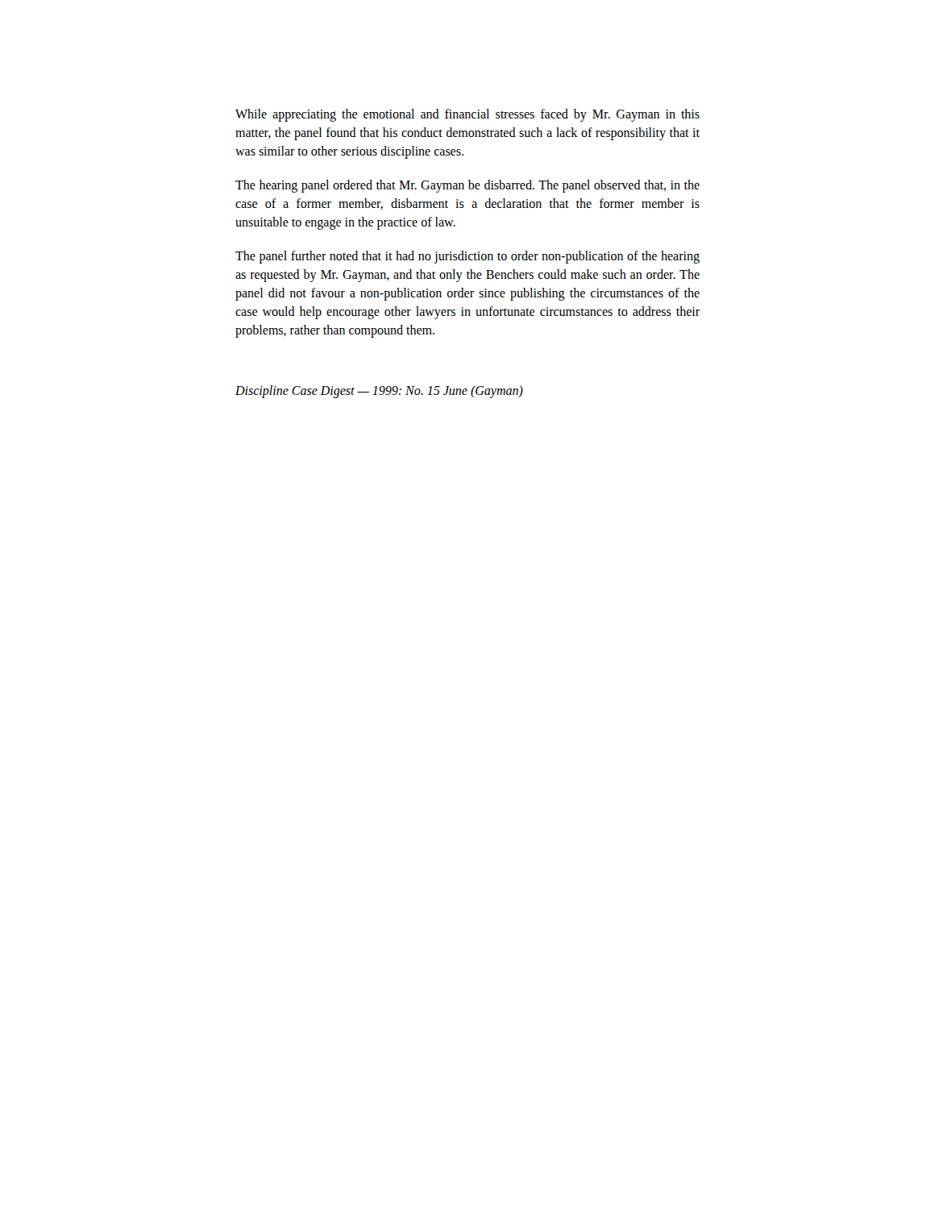While appreciating the emotional and financial stresses faced by Mr. Gayman in this matter, the panel found that his conduct demonstrated such a lack of responsibility that it was similar to other serious discipline cases.
The hearing panel ordered that Mr. Gayman be disbarred. The panel observed that, in the case of a former member, disbarment is a declaration that the former member is unsuitable to engage in the practice of law.
The panel further noted that it had no jurisdiction to order non-publication of the hearing as requested by Mr. Gayman, and that only the Benchers could make such an order. The panel did not favour a non-publication order since publishing the circumstances of the case would help encourage other lawyers in unfortunate circumstances to address their problems, rather than compound them.
Discipline Case Digest — 1999: No. 15 June (Gayman)